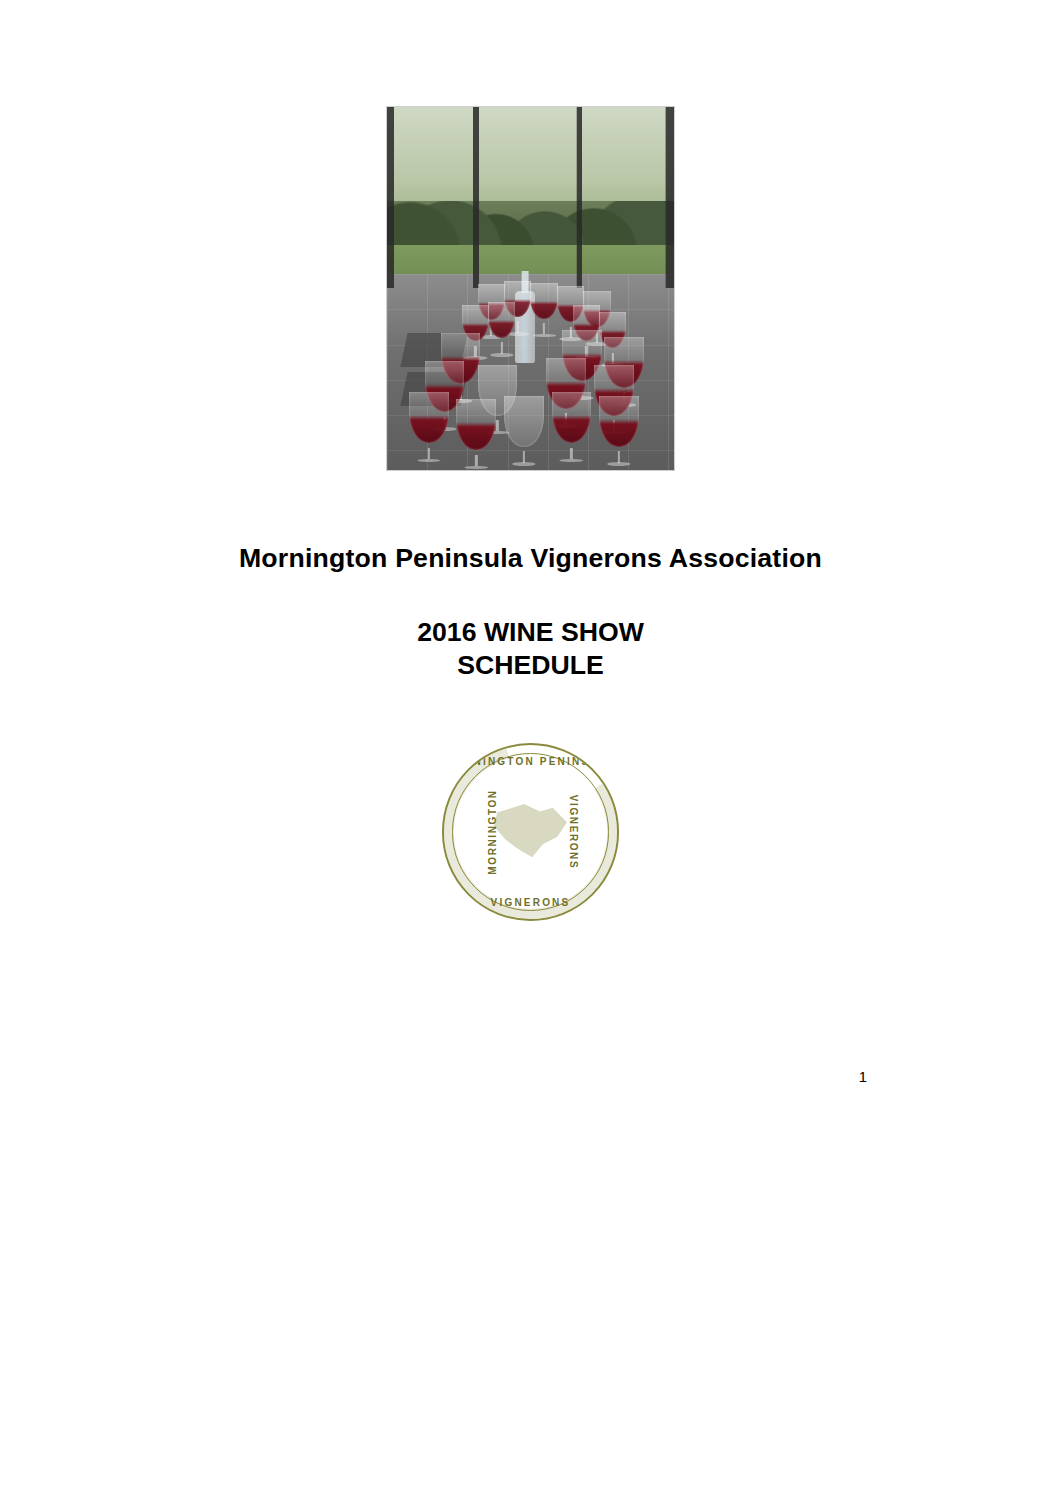Mornington Peninsula Vignerons Association
2016 WINE SHOW
SCHEDULE
MORNINGTON PENINSULA
VIGNERONS
MORNINGTON
VIGNERONS
1